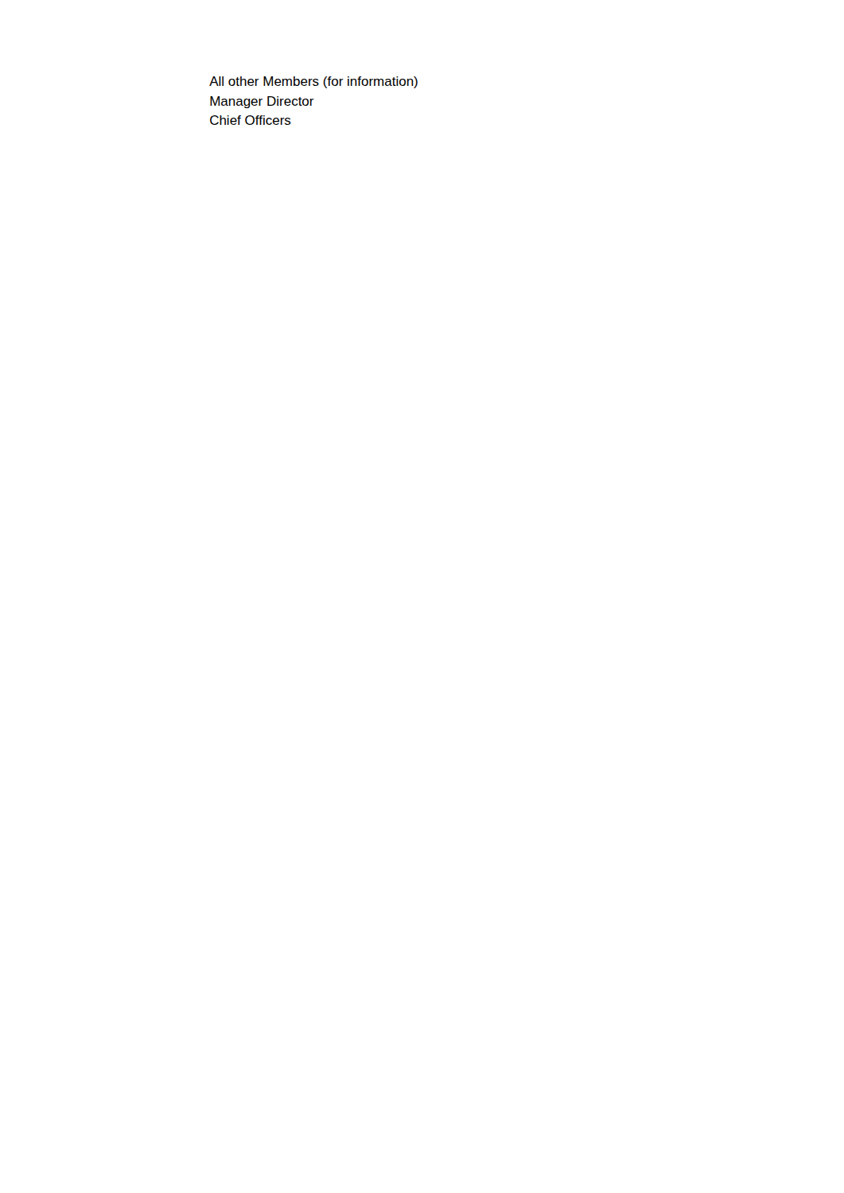All other Members (for information)
Manager Director
Chief Officers